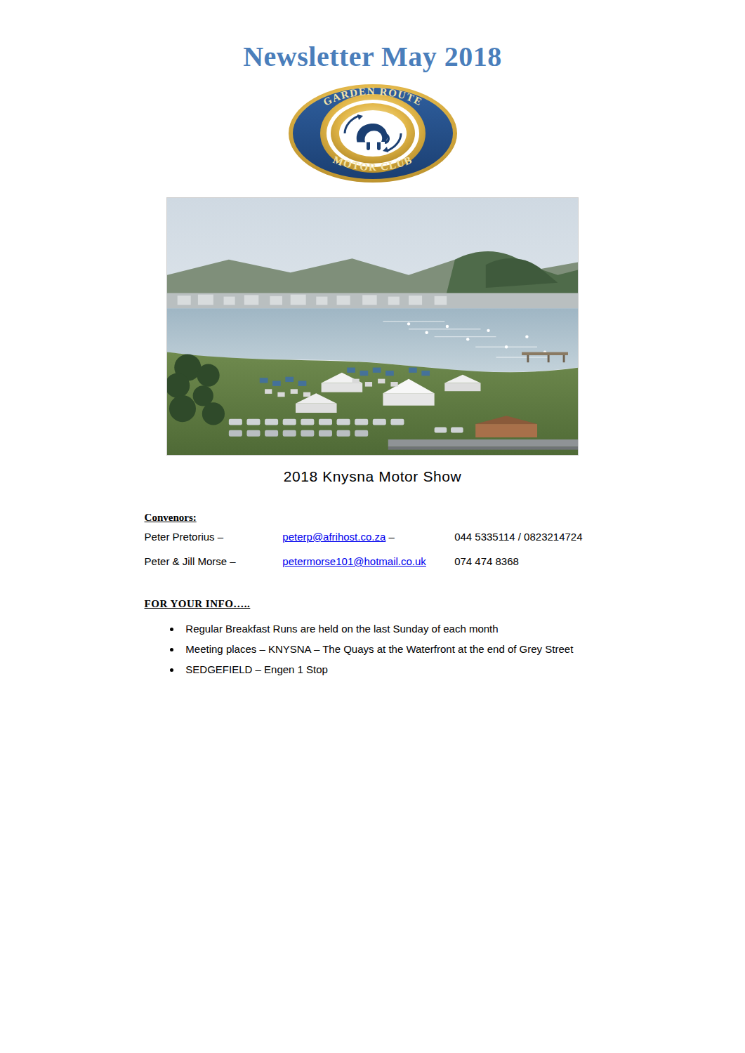Newsletter May 2018
GARDEN ROUTE MOTOR CLUB
2018 Knysna Motor Show
Convenors:
Peter Pretorius – peterp@afrihost.co.za – 044 5335114 / 0823214724
Peter & Jill Morse – petermorse101@hotmail.co.uk 074 474 8368
FOR YOUR INFO…..
Regular Breakfast Runs are held on the last Sunday of each month
Meeting places – KNYSNA – The Quays at the Waterfront at the end of Grey Street
SEDGEFIELD – Engen 1 Stop